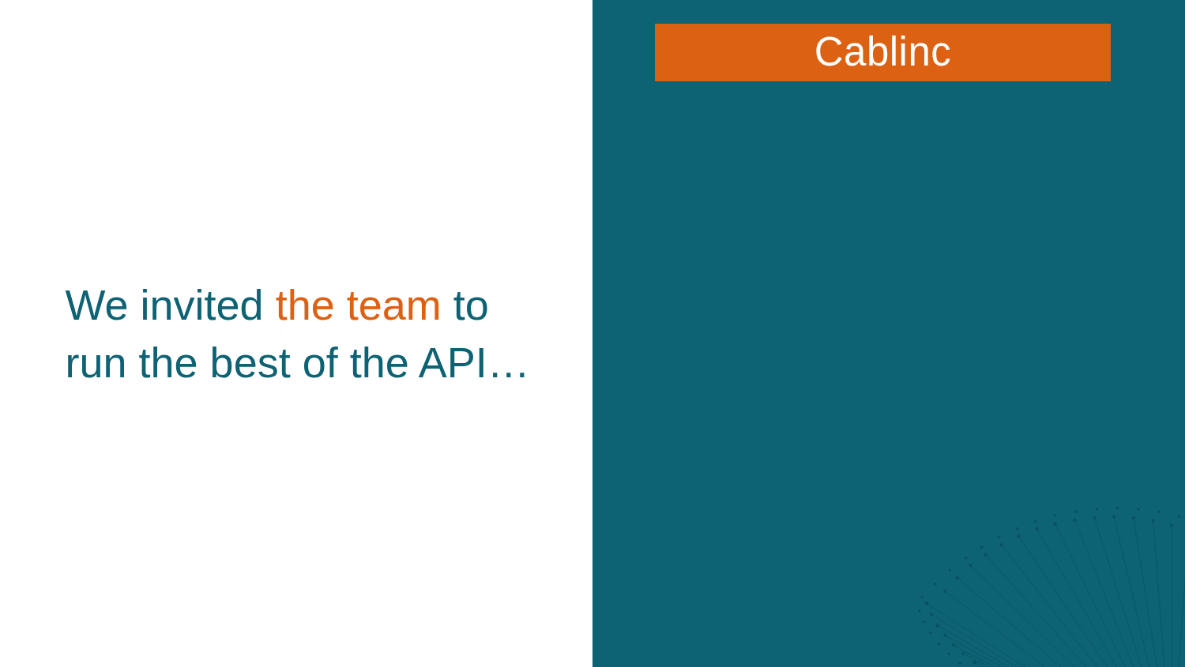We invited the team to run the best of the API…
Cablinc